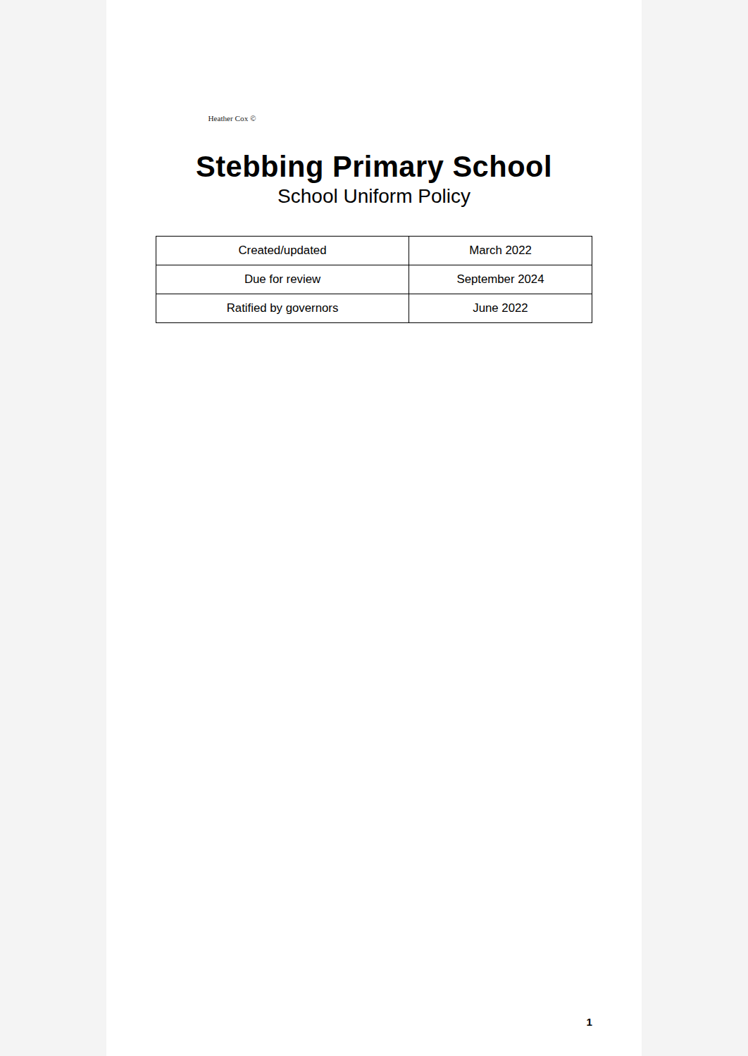Heather Cox ©
Stebbing Primary School
School Uniform Policy
| Created/updated | March 2022 |
| Due for review | September 2024 |
| Ratified by governors | June 2022 |
1